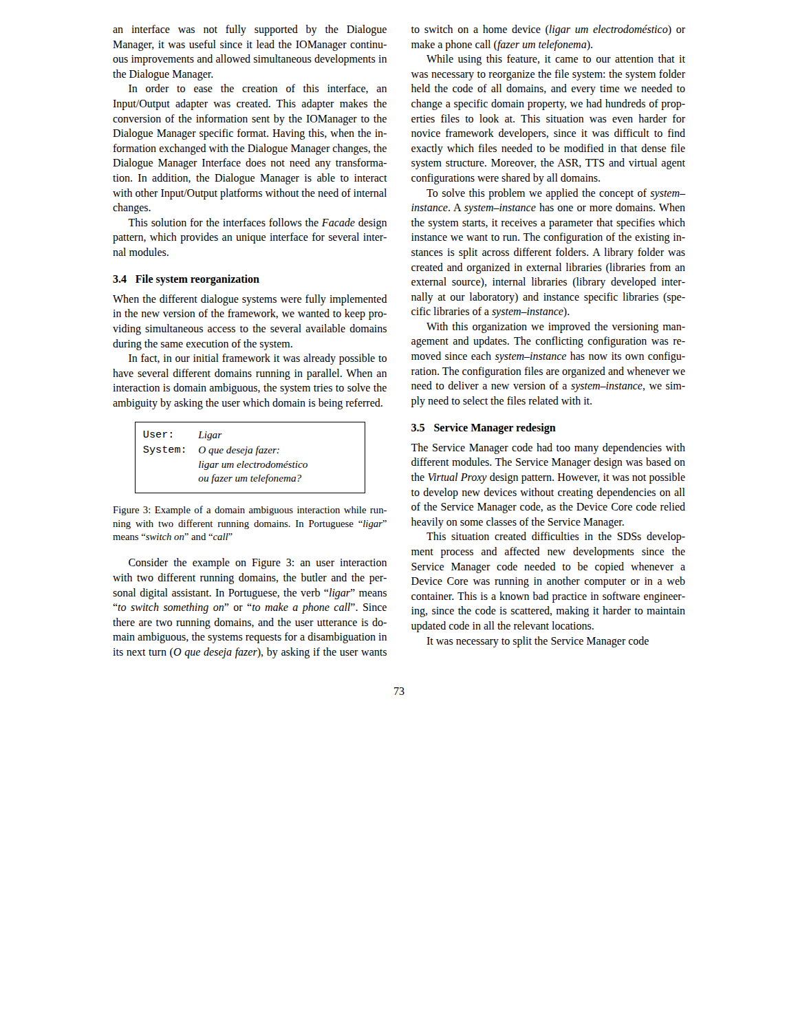an interface was not fully supported by the Dialogue Manager, it was useful since it lead the IOManager continuous improvements and allowed simultaneous developments in the Dialogue Manager.
In order to ease the creation of this interface, an Input/Output adapter was created. This adapter makes the conversion of the information sent by the IOManager to the Dialogue Manager specific format. Having this, when the information exchanged with the Dialogue Manager changes, the Dialogue Manager Interface does not need any transformation. In addition, the Dialogue Manager is able to interact with other Input/Output platforms without the need of internal changes.
This solution for the interfaces follows the Facade design pattern, which provides an unique interface for several internal modules.
3.4 File system reorganization
When the different dialogue systems were fully implemented in the new version of the framework, we wanted to keep providing simultaneous access to the several available domains during the same execution of the system.
In fact, in our initial framework it was already possible to have several different domains running in parallel. When an interaction is domain ambiguous, the system tries to solve the ambiguity by asking the user which domain is being referred.
| User: | Ligar |
| System: | O que deseja fazer: ligar um electrodoméstico ou fazer um telefonema? |
Figure 3: Example of a domain ambiguous interaction while running with two different running domains. In Portuguese “ligar” means “switch on” and “call”
Consider the example on Figure 3: an user interaction with two different running domains, the butler and the personal digital assistant. In Portuguese, the verb “ligar” means “to switch something on” or “to make a phone call”. Since there are two running domains, and the user utterance is domain ambiguous, the systems requests for a disambiguation in its next turn (O que deseja fazer), by asking if the user wants to switch on a home device (ligar um electrodoméstico) or make a phone call (fazer um telefonema).
While using this feature, it came to our attention that it was necessary to reorganize the file system: the system folder held the code of all domains, and every time we needed to change a specific domain property, we had hundreds of properties files to look at. This situation was even harder for novice framework developers, since it was difficult to find exactly which files needed to be modified in that dense file system structure. Moreover, the ASR, TTS and virtual agent configurations were shared by all domains.
To solve this problem we applied the concept of system–instance. A system–instance has one or more domains. When the system starts, it receives a parameter that specifies which instance we want to run. The configuration of the existing instances is split across different folders. A library folder was created and organized in external libraries (libraries from an external source), internal libraries (library developed internally at our laboratory) and instance specific libraries (specific libraries of a system–instance).
With this organization we improved the versioning management and updates. The conflicting configuration was removed since each system–instance has now its own configuration. The configuration files are organized and whenever we need to deliver a new version of a system–instance, we simply need to select the files related with it.
3.5 Service Manager redesign
The Service Manager code had too many dependencies with different modules. The Service Manager design was based on the Virtual Proxy design pattern. However, it was not possible to develop new devices without creating dependencies on all of the Service Manager code, as the Device Core code relied heavily on some classes of the Service Manager.
This situation created difficulties in the SDSs development process and affected new developments since the Service Manager code needed to be copied whenever a Device Core was running in another computer or in a web container. This is a known bad practice in software engineering, since the code is scattered, making it harder to maintain updated code in all the relevant locations.
It was necessary to split the Service Manager code
73